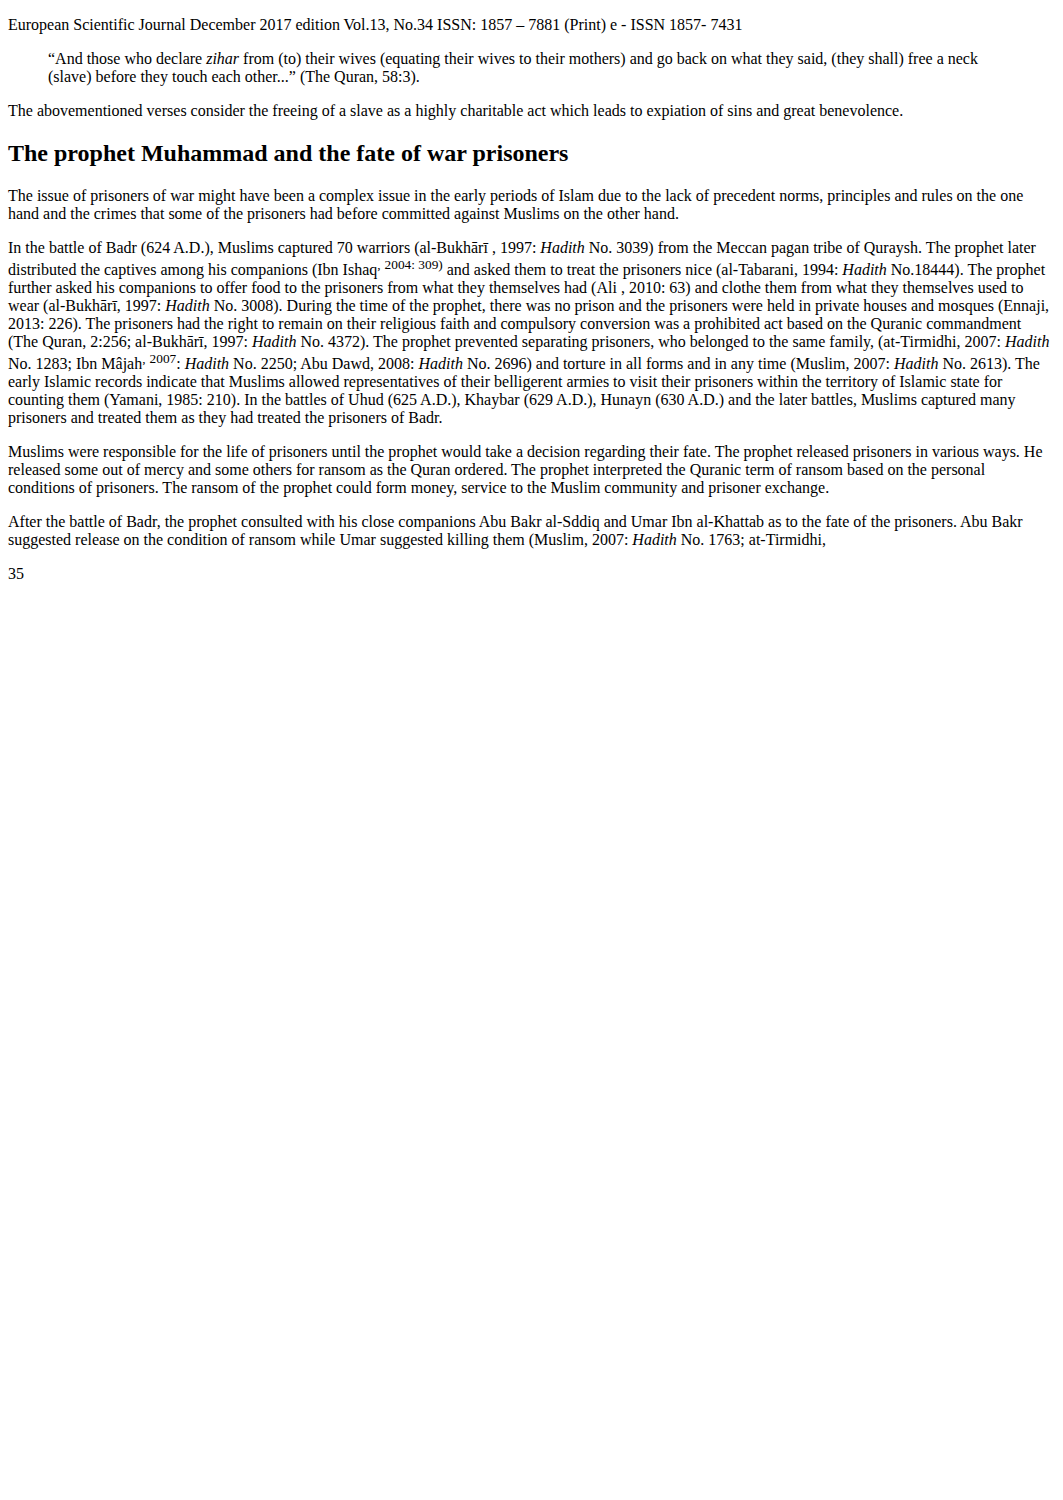European Scientific Journal December 2017 edition Vol.13, No.34 ISSN: 1857 – 7881 (Print) e - ISSN 1857- 7431
“And those who declare zihar from (to) their wives (equating their wives to their mothers) and go back on what they said, (they shall) free a neck (slave) before they touch each other...” (The Quran, 58:3).
The abovementioned verses consider the freeing of a slave as a highly charitable act which leads to expiation of sins and great benevolence.
The prophet Muhammad and the fate of war prisoners
The issue of prisoners of war might have been a complex issue in the early periods of Islam due to the lack of precedent norms, principles and rules on the one hand and the crimes that some of the prisoners had before committed against Muslims on the other hand.
In the battle of Badr (624 A.D.), Muslims captured 70 warriors (al-Bukhārī , 1997: Hadith No. 3039) from the Meccan pagan tribe of Quraysh. The prophet later distributed the captives among his companions (Ibn Ishaq, 2004: 309) and asked them to treat the prisoners nice (al-Tabarani, 1994: Hadith No.18444). The prophet further asked his companions to offer food to the prisoners from what they themselves had (Ali , 2010: 63) and clothe them from what they themselves used to wear (al-Bukhārī, 1997: Hadith No. 3008). During the time of the prophet, there was no prison and the prisoners were held in private houses and mosques (Ennaji, 2013: 226). The prisoners had the right to remain on their religious faith and compulsory conversion was a prohibited act based on the Quranic commandment (The Quran, 2:256; al-Bukhārī, 1997: Hadith No. 4372). The prophet prevented separating prisoners, who belonged to the same family, (at-Tirmidhi, 2007: Hadith No. 1283; Ibn Mâjah, 2007: Hadith No. 2250; Abu Dawd, 2008: Hadith No. 2696) and torture in all forms and in any time (Muslim, 2007: Hadith No. 2613). The early Islamic records indicate that Muslims allowed representatives of their belligerent armies to visit their prisoners within the territory of Islamic state for counting them (Yamani, 1985: 210). In the battles of Uhud (625 A.D.), Khaybar (629 A.D.), Hunayn (630 A.D.) and the later battles, Muslims captured many prisoners and treated them as they had treated the prisoners of Badr.
Muslims were responsible for the life of prisoners until the prophet would take a decision regarding their fate. The prophet released prisoners in various ways. He released some out of mercy and some others for ransom as the Quran ordered. The prophet interpreted the Quranic term of ransom based on the personal conditions of prisoners. The ransom of the prophet could form money, service to the Muslim community and prisoner exchange.
After the battle of Badr, the prophet consulted with his close companions Abu Bakr al-Sddiq and Umar Ibn al-Khattab as to the fate of the prisoners. Abu Bakr suggested release on the condition of ransom while Umar suggested killing them (Muslim, 2007: Hadith No. 1763; at-Tirmidhi,
35